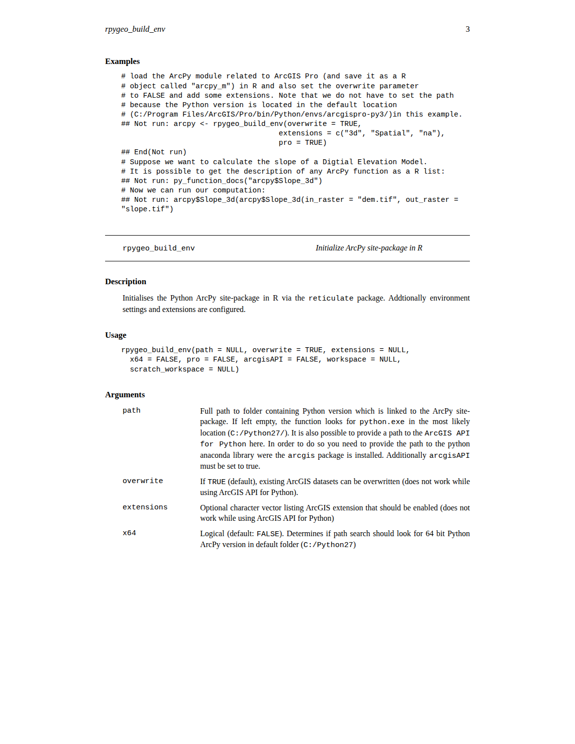rpygeo_build_env 3
Examples
# load the ArcPy module related to ArcGIS Pro (and save it as a R
# object called "arcpy_m") in R and also set the overwrite parameter
# to FALSE and add some extensions. Note that we do not have to set the path
# because the Python version is located in the default location
# (C:/Program Files/ArcGIS/Pro/bin/Python/envs/arcgispro-py3/)in this example.
## Not run: arcpy <- rpygeo_build_env(overwrite = TRUE,
                                    extensions = c("3d", "Spatial", "na"),
                                    pro = TRUE)
## End(Not run)
# Suppose we want to calculate the slope of a Digtial Elevation Model.
# It is possible to get the description of any ArcPy function as a R list:
## Not run: py_function_docs("arcpy$Slope_3d")
# Now we can run our computation:
## Not run: arcpy$Slope_3d(arcpy$Slope_3d(in_raster = "dem.tif", out_raster = "slope.tif")
rpygeo_build_env Initialize ArcPy site-package in R
Description
Initialises the Python ArcPy site-package in R via the reticulate package. Addtionally environment settings and extensions are configured.
Usage
rpygeo_build_env(path = NULL, overwrite = TRUE, extensions = NULL,
  x64 = FALSE, pro = FALSE, arcgisAPI = FALSE, workspace = NULL,
  scratch_workspace = NULL)
Arguments
path
Full path to folder containing Python version which is linked to the ArcPy site-package. If left empty, the function looks for python.exe in the most likely location (C:/Python27/). It is also possible to provide a path to the ArcGIS API for Python here. In order to do so you need to provide the path to the python anaconda library were the arcgis package is installed. Additionally arcgisAPI must be set to true.
overwrite
If TRUE (default), existing ArcGIS datasets can be overwritten (does not work while using ArcGIS API for Python).
extensions
Optional character vector listing ArcGIS extension that should be enabled (does not work while using ArcGIS API for Python)
x64
Logical (default: FALSE). Determines if path search should look for 64 bit Python ArcPy version in default folder (C:/Python27)